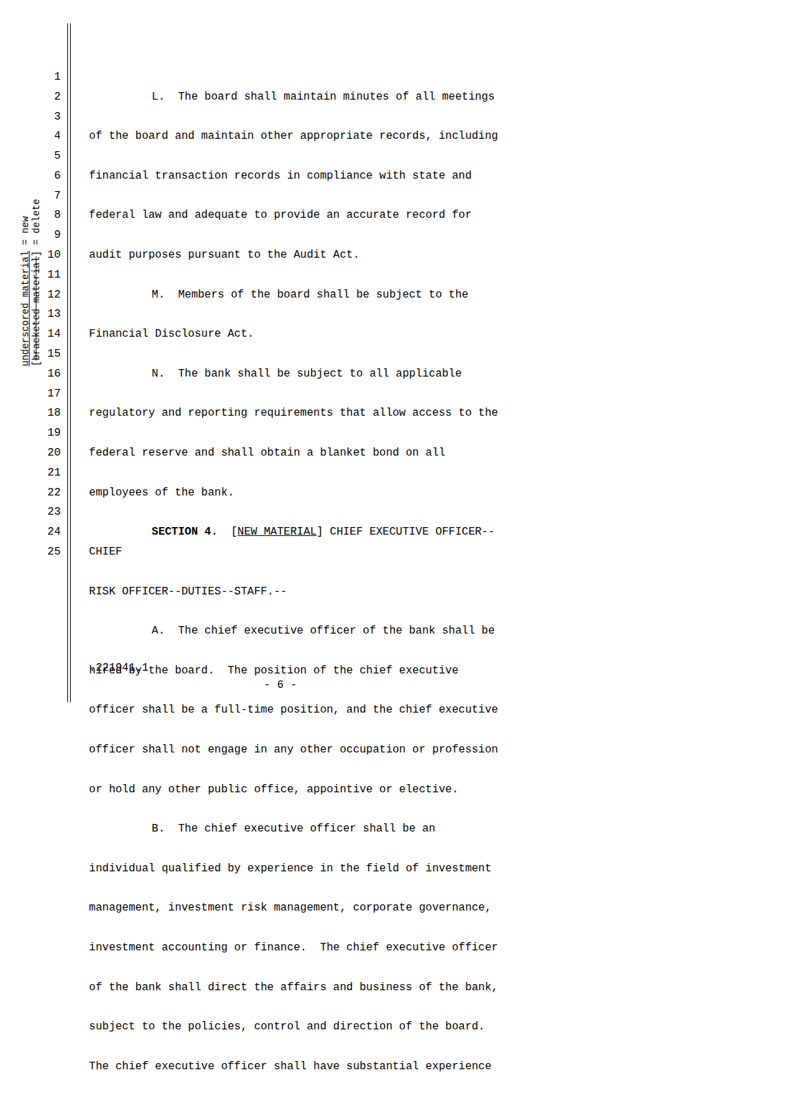1
2
3
4
5
6
7
8
9
10
11
12
13
14
15
16
17
18
19
20
21
22
23
24
25
L. The board shall maintain minutes of all meetings
of the board and maintain other appropriate records, including
financial transaction records in compliance with state and
federal law and adequate to provide an accurate record for
audit purposes pursuant to the Audit Act.
M. Members of the board shall be subject to the
Financial Disclosure Act.
N. The bank shall be subject to all applicable
regulatory and reporting requirements that allow access to the
federal reserve and shall obtain a blanket bond on all
employees of the bank.
SECTION 4. [NEW MATERIAL] CHIEF EXECUTIVE OFFICER--CHIEF
RISK OFFICER--DUTIES--STAFF.--
A. The chief executive officer of the bank shall be
hired by the board. The position of the chief executive
officer shall be a full-time position, and the chief executive
officer shall not engage in any other occupation or profession
or hold any other public office, appointive or elective.
B. The chief executive officer shall be an
individual qualified by experience in the field of investment
management, investment risk management, corporate governance,
investment accounting or finance. The chief executive officer
of the bank shall direct the affairs and business of the bank,
subject to the policies, control and direction of the board.
The chief executive officer shall have substantial experience
underscored material = new
[bracketed material] = delete
.221941.1
- 6 -